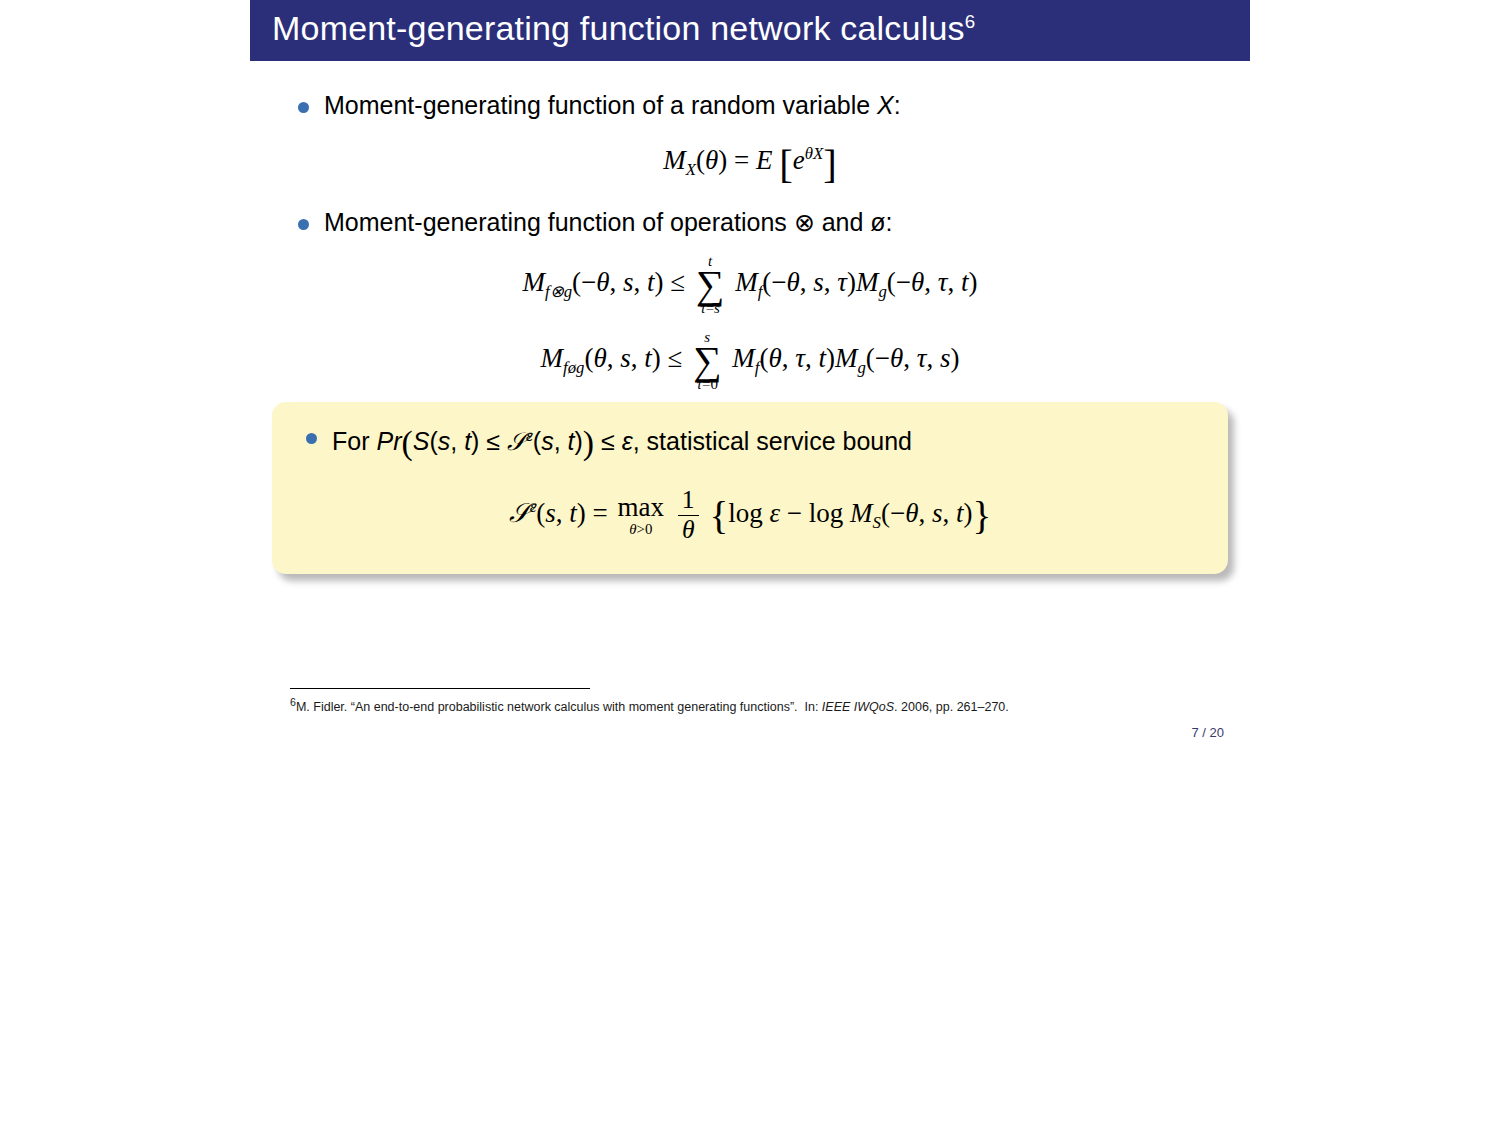Moment-generating function network calculus6
Moment-generating function of a random variable X:
MX(θ) = E [eθX]
Moment-generating function of operations ⊗ and ø:
Mf⊗g(−θ, s, t) ≤ t ∑ τ=s Mf(−θ, s, τ)Mg(−θ, τ, t)
Mføg(θ, s, t) ≤ s ∑ τ=0 Mf(θ, τ, t)Mg(−θ, τ, s)
For Pr(S(s, t) ≤ 𝒮ε(s, t)) ≤ ε, statistical service bound
𝒮ε(s, t) = max θ>0 1 θ {log ε − log MS(−θ, s, t)}
6M. Fidler. “An end-to-end probabilistic network calculus with moment generating functions”. In: IEEE IWQoS. 2006, pp. 261–270.
7 / 20